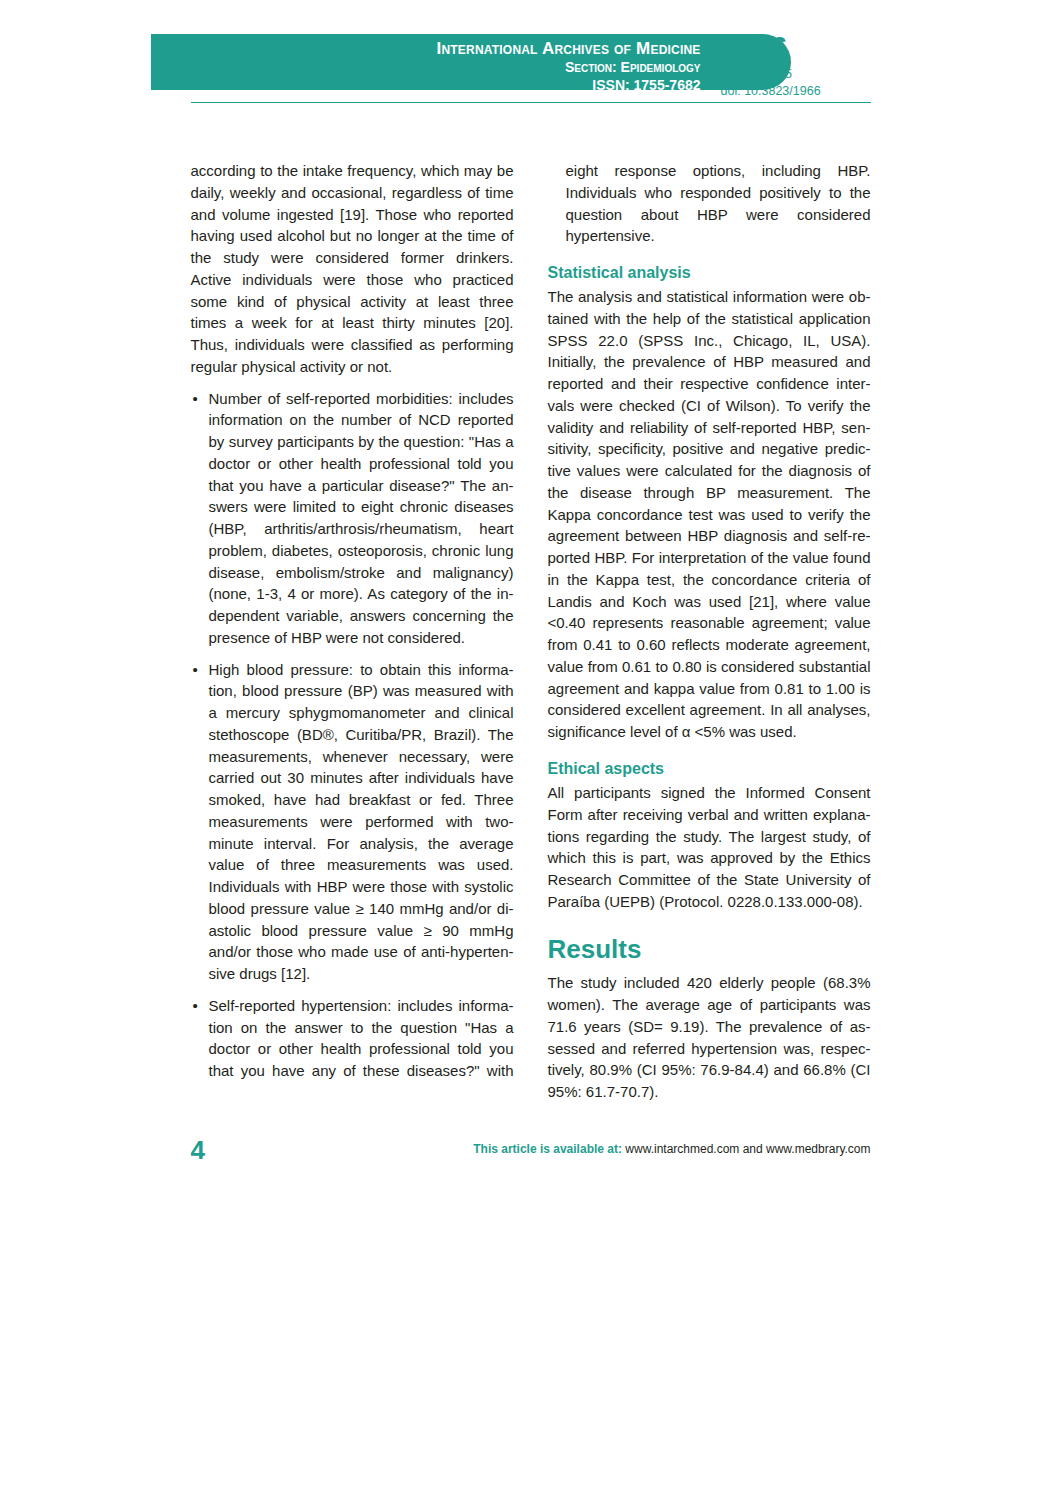International Archives of Medicine
Section: Epidemiology
ISSN: 1755-7682
2016
Vol. 9 No. 95
doi: 10.3823/1966
according to the intake frequency, which may be daily, weekly and occasional, regardless of time and volume ingested [19]. Those who reported having used alcohol but no longer at the time of the study were considered former drinkers. Active individuals were those who practiced some kind of physical activity at least three times a week for at least thirty minutes [20]. Thus, individuals were classified as performing regular physical activity or not.
Number of self-reported morbidities: includes information on the number of NCD reported by survey participants by the question: "Has a doctor or other health professional told you that you have a particular disease?" The answers were limited to eight chronic diseases (HBP, arthritis/arthrosis/rheumatism, heart problem, diabetes, osteoporosis, chronic lung disease, embolism/stroke and malignancy) (none, 1-3, 4 or more). As category of the independent variable, answers concerning the presence of HBP were not considered.
High blood pressure: to obtain this information, blood pressure (BP) was measured with a mercury sphygmomanometer and clinical stethoscope (BD®, Curitiba/PR, Brazil). The measurements, whenever necessary, were carried out 30 minutes after individuals have smoked, have had breakfast or fed. Three measurements were performed with two-minute interval. For analysis, the average value of three measurements was used. Individuals with HBP were those with systolic blood pressure value ≥ 140 mmHg and/or diastolic blood pressure value ≥ 90 mmHg and/or those who made use of anti-hypertensive drugs [12].
Self-reported hypertension: includes information on the answer to the question "Has a doctor or other health professional told you that you have any of these diseases?" with eight response options, including HBP. Individuals who responded positively to the question about HBP were considered hypertensive.
Statistical analysis
The analysis and statistical information were obtained with the help of the statistical application SPSS 22.0 (SPSS Inc., Chicago, IL, USA). Initially, the prevalence of HBP measured and reported and their respective confidence intervals were checked (CI of Wilson). To verify the validity and reliability of self-reported HBP, sensitivity, specificity, positive and negative predictive values were calculated for the diagnosis of the disease through BP measurement. The Kappa concordance test was used to verify the agreement between HBP diagnosis and self-reported HBP. For interpretation of the value found in the Kappa test, the concordance criteria of Landis and Koch was used [21], where value <0.40 represents reasonable agreement; value from 0.41 to 0.60 reflects moderate agreement, value from 0.61 to 0.80 is considered substantial agreement and kappa value from 0.81 to 1.00 is considered excellent agreement. In all analyses, significance level of α <5% was used.
Ethical aspects
All participants signed the Informed Consent Form after receiving verbal and written explanations regarding the study. The largest study, of which this is part, was approved by the Ethics Research Committee of the State University of Paraíba (UEPB) (Protocol. 0228.0.133.000-08).
Results
The study included 420 elderly people (68.3% women). The average age of participants was 71.6 years (SD= 9.19). The prevalence of assessed and referred hypertension was, respectively, 80.9% (CI 95%: 76.9-84.4) and 66.8% (CI 95%: 61.7-70.7).
4
This article is available at: www.intarchmed.com and www.medbrary.com